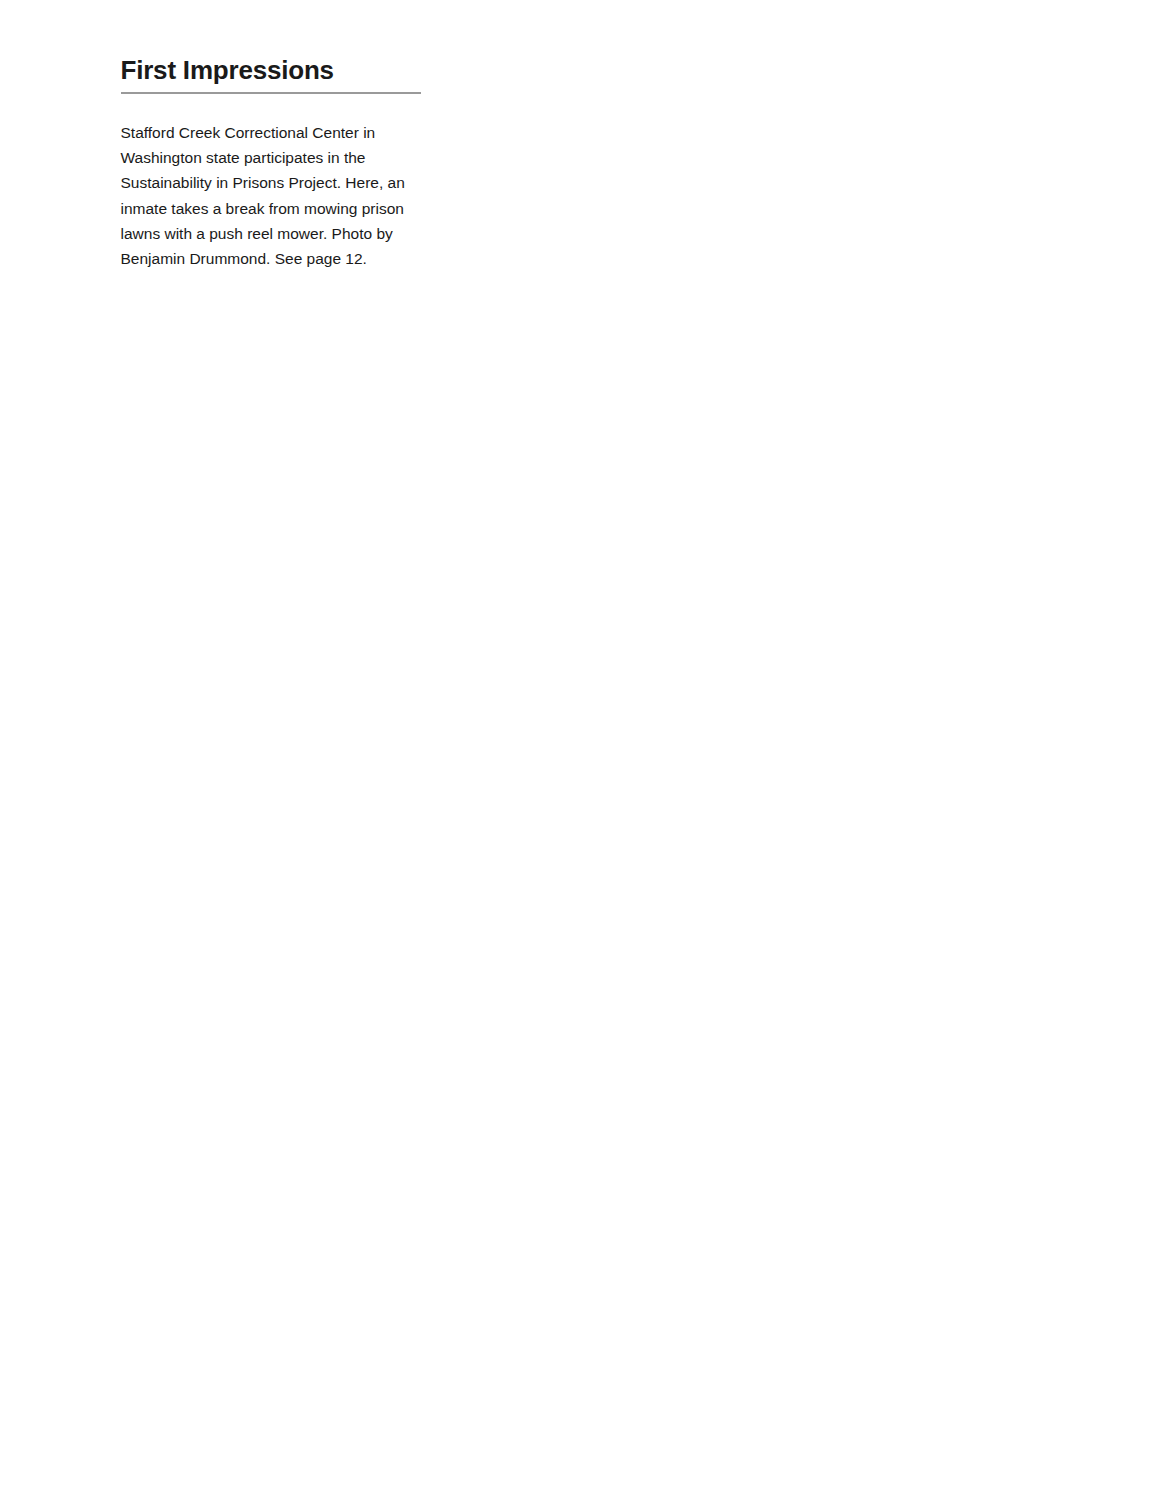First Impressions
Stafford Creek Correctional Center in Washington state participates in the Sustainability in Prisons Project. Here, an inmate takes a break from mowing prison lawns with a push reel mower. Photo by Benjamin Drummond. See page 12.